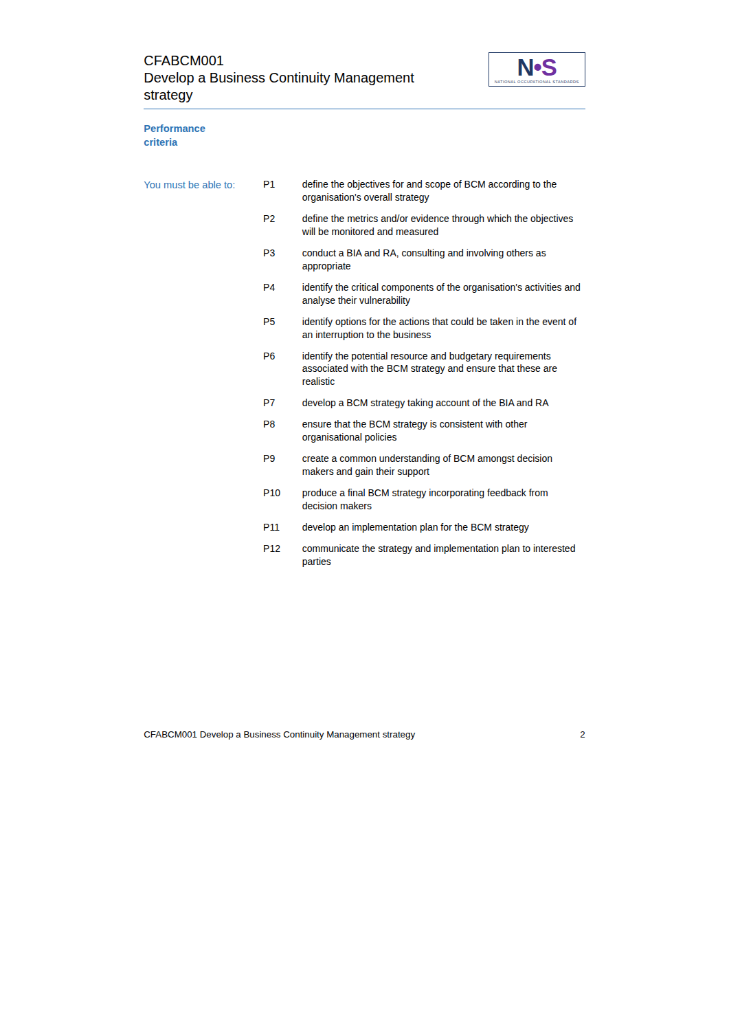CFABCM001
Develop a Business Continuity Management strategy
N•S
NATIONAL OCCUPATIONAL STANDARDS
Performance
criteria
You must be able to:
| P1 | define the objectives for and scope of BCM according to the organisation's overall strategy |
| P2 | define the metrics and/or evidence through which the objectives will be monitored and measured |
| P3 | conduct a BIA and RA, consulting and involving others as appropriate |
| P4 | identify the critical components of the organisation's activities and analyse their vulnerability |
| P5 | identify options for the actions that could be taken in the event of an interruption to the business |
| P6 | identify the potential resource and budgetary requirements associated with the BCM strategy and ensure that these are realistic |
| P7 | develop a BCM strategy taking account of the BIA and RA |
| P8 | ensure that the BCM strategy is consistent with other organisational policies |
| P9 | create a common understanding of BCM amongst decision makers and gain their support |
| P10 | produce a final BCM strategy incorporating feedback from decision makers |
| P11 | develop an implementation plan for the BCM strategy |
| P12 | communicate the strategy and implementation plan to interested parties |
CFABCM001 Develop a Business Continuity Management strategy 2